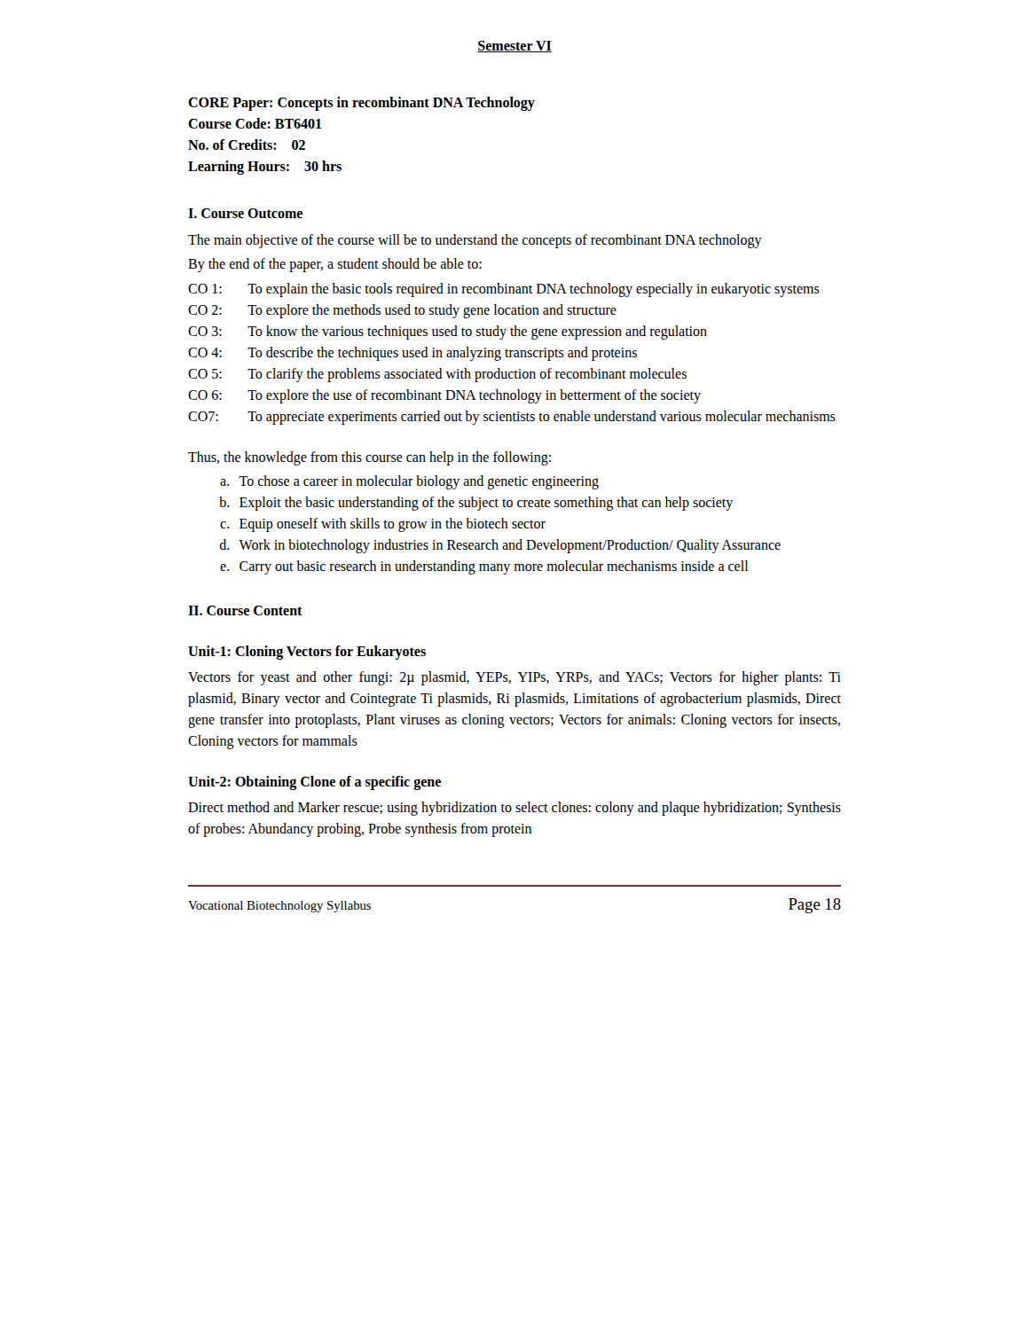Semester VI
CORE Paper: Concepts in recombinant DNA Technology
Course Code: BT6401
No. of Credits: 02
Learning Hours: 30 hrs
I. Course Outcome
The main objective of the course will be to understand the concepts of recombinant DNA technology
By the end of the paper, a student should be able to:
CO 1: To explain the basic tools required in recombinant DNA technology especially in eukaryotic systems
CO 2: To explore the methods used to study gene location and structure
CO 3: To know the various techniques used to study the gene expression and regulation
CO 4: To describe the techniques used in analyzing transcripts and proteins
CO 5: To clarify the problems associated with production of recombinant molecules
CO 6: To explore the use of recombinant DNA technology in betterment of the society
CO7: To appreciate experiments carried out by scientists to enable understand various molecular mechanisms
Thus, the knowledge from this course can help in the following:
To chose a career in molecular biology and genetic engineering
Exploit the basic understanding of the subject to create something that can help society
Equip oneself with skills to grow in the biotech sector
Work in biotechnology industries in Research and Development/Production/ Quality Assurance
Carry out basic research in understanding many more molecular mechanisms inside a cell
II. Course Content
Unit-1: Cloning Vectors for Eukaryotes
Vectors for yeast and other fungi: 2µ plasmid, YEPs, YIPs, YRPs, and YACs; Vectors for higher plants: Ti plasmid, Binary vector and Cointegrate Ti plasmids, Ri plasmids, Limitations of agrobacterium plasmids, Direct gene transfer into protoplasts, Plant viruses as cloning vectors; Vectors for animals: Cloning vectors for insects, Cloning vectors for mammals
Unit-2: Obtaining Clone of a specific gene
Direct method and Marker rescue; using hybridization to select clones: colony and plaque hybridization; Synthesis of probes: Abundancy probing, Probe synthesis from protein
Vocational Biotechnology Syllabus Page 18